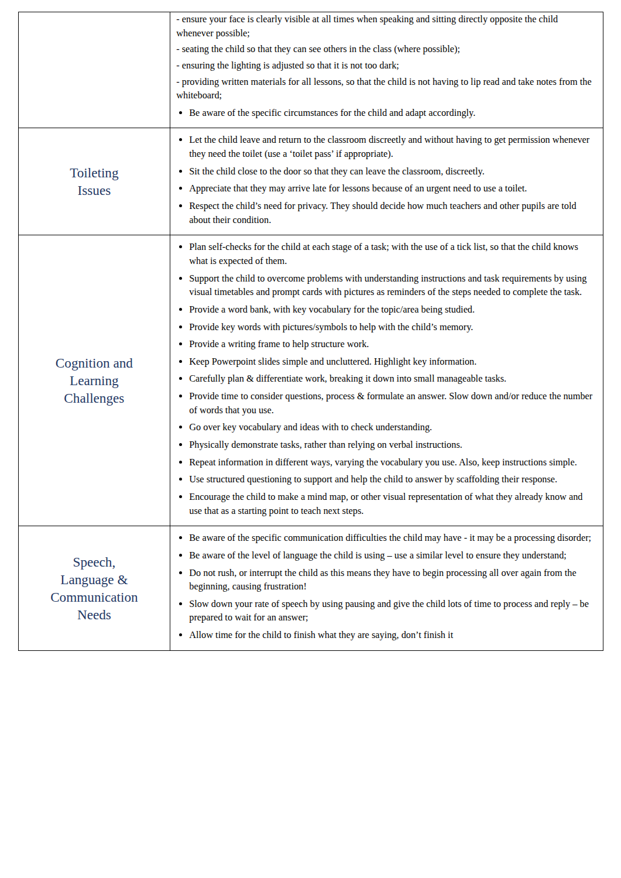| | - ensure your face is clearly visible at all times when speaking and sitting directly opposite the child whenever possible; - seating the child so that they can see others in the class (where possible); - ensuring the lighting is adjusted so that it is not too dark; - providing written materials for all lessons, so that the child is not having to lip read and take notes from the whiteboard; Be aware of the specific circumstances for the child and adapt accordingly. |
| Toileting Issues | Let the child leave and return to the classroom discreetly and without having to get permission whenever they need the toilet (use a ‘toilet pass’ if appropriate). Sit the child close to the door so that they can leave the classroom, discreetly. Appreciate that they may arrive late for lessons because of an urgent need to use a toilet. Respect the child’s need for privacy. They should decide how much teachers and other pupils are told about their condition. |
| Cognition and Learning Challenges | Plan self-checks for the child at each stage of a task; with the use of a tick list, so that the child knows what is expected of them. Support the child to overcome problems with understanding instructions and task requirements by using visual timetables and prompt cards with pictures as reminders of the steps needed to complete the task. Provide a word bank, with key vocabulary for the topic/area being studied. Provide key words with pictures/symbols to help with the child’s memory. Provide a writing frame to help structure work. Keep Powerpoint slides simple and uncluttered. Highlight key information. Carefully plan & differentiate work, breaking it down into small manageable tasks. Provide time to consider questions, process & formulate an answer. Slow down and/or reduce the number of words that you use. Go over key vocabulary and ideas with to check understanding. Physically demonstrate tasks, rather than relying on verbal instructions. Repeat information in different ways, varying the vocabulary you use. Also, keep instructions simple. Use structured questioning to support and help the child to answer by scaffolding their response. Encourage the child to make a mind map, or other visual representation of what they already know and use that as a starting point to teach next steps. |
| Speech, Language & Communication Needs | Be aware of the specific communication difficulties the child may have - it may be a processing disorder; Be aware of the level of language the child is using – use a similar level to ensure they understand; Do not rush, or interrupt the child as this means they have to begin processing all over again from the beginning, causing frustration! Slow down your rate of speech by using pausing and give the child lots of time to process and reply – be prepared to wait for an answer; Allow time for the child to finish what they are saying, don’t finish it |